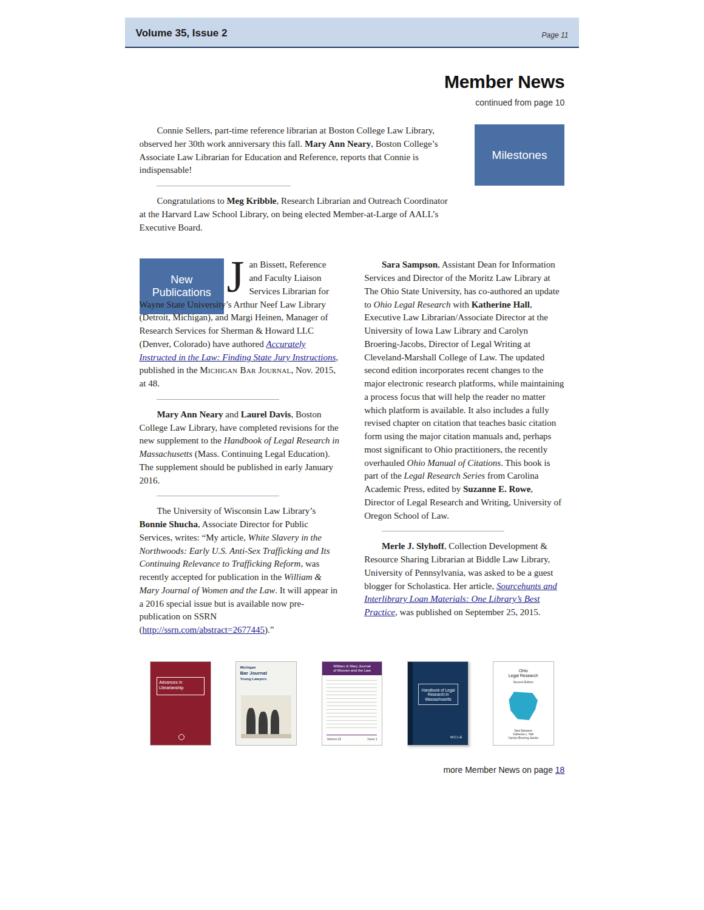Volume 35, Issue 2
Page 11
Member News
continued from page 10
Milestones
Connie Sellers, part-time reference librarian at Boston College Law Library, observed her 30th work anniversary this fall. Mary Ann Neary, Boston College’s Associate Law Librarian for Education and Reference, reports that Connie is indispensable!
Congratulations to Meg Kribble, Research Librarian and Outreach Coordinator at the Harvard Law School Library, on being elected Member-at-Large of AALL’s Executive Board.
New Publications
Jan Bissett, Reference and Faculty Liaison Services Librarian for Wayne State University’s Arthur Neef Law Library (Detroit, Michigan), and Margi Heinen, Manager of Research Services for Sherman & Howard LLC (Denver, Colorado) have authored Accurately Instructed in the Law: Finding State Jury Instructions, published in the Michigan Bar Journal, Nov. 2015, at 48.
Mary Ann Neary and Laurel Davis, Boston College Law Library, have completed revisions for the new supplement to the Handbook of Legal Research in Massachusetts (Mass. Continuing Legal Education). The supplement should be published in early January 2016.
The University of Wisconsin Law Library’s Bonnie Shucha, Associate Director for Public Services, writes: “My article, White Slavery in the Northwoods: Early U.S. Anti-Sex Trafficking and Its Continuing Relevance to Trafficking Reform, was recently accepted for publication in the William & Mary Journal of Women and the Law. It will appear in a 2016 special issue but is available now pre-publication on SSRN (http://ssrn.com/abstract=2677445).”
Sara Sampson, Assistant Dean for Information Services and Director of the Moritz Law Library at The Ohio State University, has co-authored an update to Ohio Legal Research with Katherine Hall, Executive Law Librarian/Associate Director at the University of Iowa Law Library and Carolyn Broering-Jacobs, Director of Legal Writing at Cleveland-Marshall College of Law. The updated second edition incorporates recent changes to the major electronic research platforms, while maintaining a process focus that will help the reader no matter which platform is available. It also includes a fully revised chapter on citation that teaches basic citation form using the major citation manuals and, perhaps most significant to Ohio practitioners, the recently overhauled Ohio Manual of Citations. This book is part of the Legal Research Series from Carolina Academic Press, edited by Suzanne E. Rowe, Director of Legal Research and Writing, University of Oregon School of Law.
Merle J. Slyhoff, Collection Development & Resource Sharing Librarian at Biddle Law Library, University of Pennsylvania, was asked to be a guest blogger for Scholastica. Her article, Sourcehunts and Interlibrary Loan Materials: One Library’s Best Practice, was published on September 25, 2015.
Advances in
Librarianship
Michigan
Bar Journal
Young Lawyers
William & Mary Journal
of Women and the Law
Volume 22 Issue 1
Handbook of Legal
Research in
Massachusetts
MCLE
Ohio
Legal Research
Second Edition
Sara Sampson
Katherine L. Hall
Carolyn Broering-Jacobs
more Member News on page 18